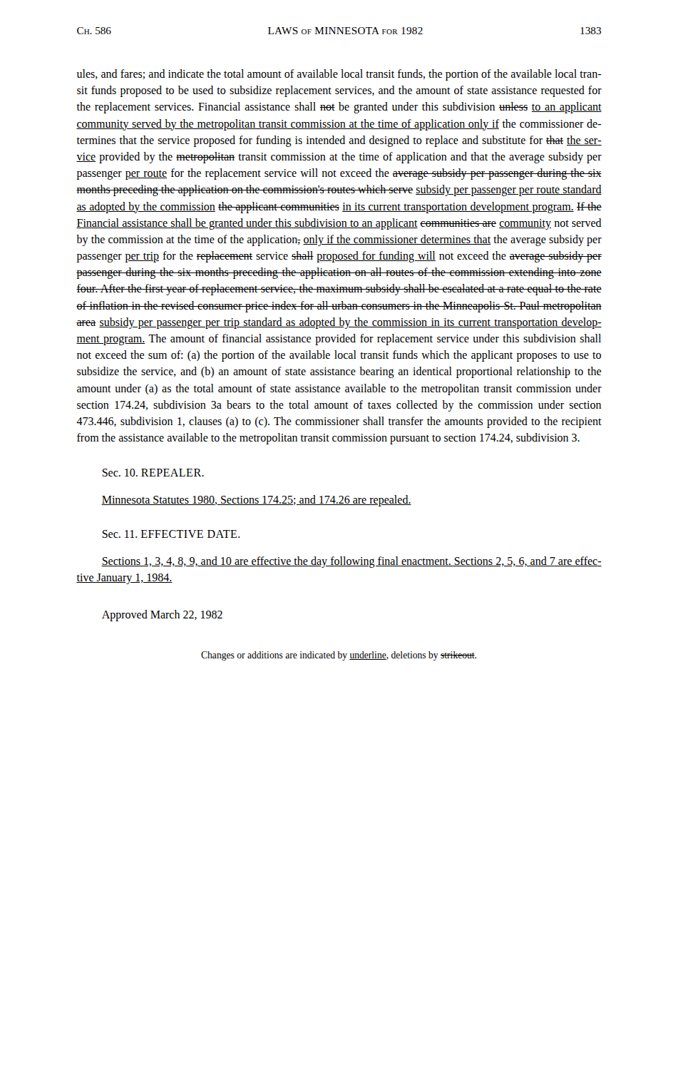Ch. 586 LAWS of MINNESOTA for 1982 1383
ules, and fares; and indicate the total amount of available local transit funds, the portion of the available local transit funds proposed to be used to subsidize replacement services, and the amount of state assistance requested for the replacement services. Financial assistance shall not be granted under this subdivision unless to an applicant community served by the metropolitan transit commission at the time of application only if the commissioner determines that the service proposed for funding is intended and designed to replace and substitute for that the service provided by the metropolitan transit commission at the time of application and that the average subsidy per passenger per route for the replacement service will not exceed the average subsidy per passenger during the six months preceding the application on the commission's routes which serve subsidy per passenger per route standard as adopted by the commission the applicant communities in its current transportation development program. If the Financial assistance shall be granted under this subdivision to an applicant communities are community not served by the commission at the time of the application, only if the commissioner determines that the average subsidy per passenger per trip for the replacement service shall proposed for funding will not exceed the average subsidy per passenger during the six months preceding the application on all routes of the commission extending into zone four. After the first year of replacement service, the maximum subsidy shall be escalated at a rate equal to the rate of inflation in the revised consumer price index for all urban consumers in the Minneapolis-St. Paul metropolitan area subsidy per passenger per trip standard as adopted by the commission in its current transportation development program. The amount of financial assistance provided for replacement service under this subdivision shall not exceed the sum of: (a) the portion of the available local transit funds which the applicant proposes to use to subsidize the service, and (b) an amount of state assistance bearing an identical proportional relationship to the amount under (a) as the total amount of state assistance available to the metropolitan transit commission under section 174.24, subdivision 3a bears to the total amount of taxes collected by the commission under section 473.446, subdivision 1, clauses (a) to (c). The commissioner shall transfer the amounts provided to the recipient from the assistance available to the metropolitan transit commission pursuant to section 174.24, subdivision 3.
Sec. 10. REPEALER.
Minnesota Statutes 1980, Sections 174.25; and 174.26 are repealed.
Sec. 11. EFFECTIVE DATE.
Sections 1, 3, 4, 8, 9, and 10 are effective the day following final enactment. Sections 2, 5, 6, and 7 are effective January 1, 1984.
Approved March 22, 1982
Changes or additions are indicated by underline, deletions by strikeout.